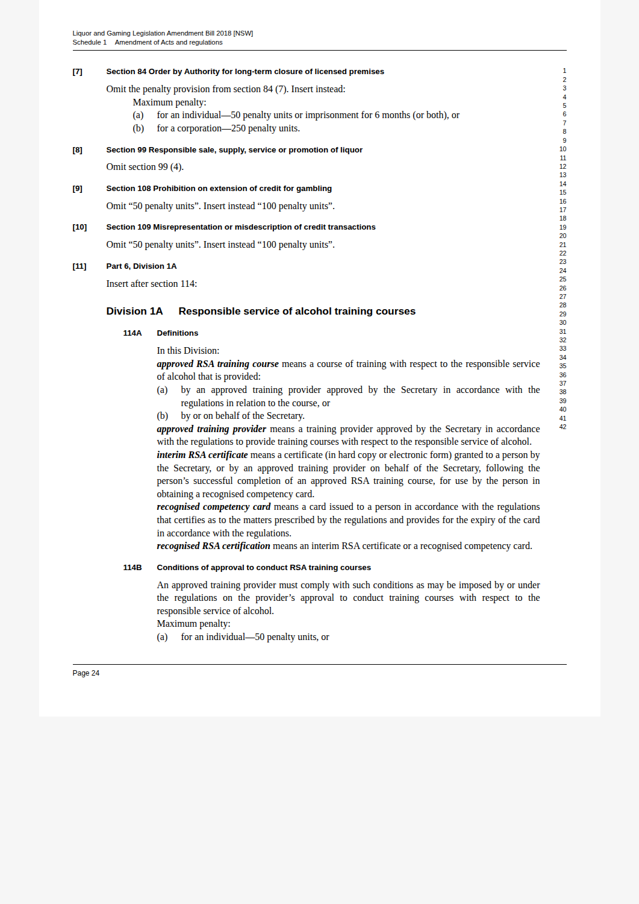Liquor and Gaming Legislation Amendment Bill 2018 [NSW]
Schedule 1 Amendment of Acts and regulations
[7] Section 84 Order by Authority for long-term closure of licensed premises
Omit the penalty provision from section 84 (7). Insert instead:
Maximum penalty:
(a) for an individual—50 penalty units or imprisonment for 6 months (or both), or
(b) for a corporation—250 penalty units.
[8] Section 99 Responsible sale, supply, service or promotion of liquor
Omit section 99 (4).
[9] Section 108 Prohibition on extension of credit for gambling
Omit “50 penalty units”. Insert instead “100 penalty units”.
[10] Section 109 Misrepresentation or misdescription of credit transactions
Omit “50 penalty units”. Insert instead “100 penalty units”.
[11] Part 6, Division 1A
Insert after section 114:
Division 1A Responsible service of alcohol training courses
114A Definitions
In this Division:
approved RSA training course means a course of training with respect to the responsible service of alcohol that is provided:
(a) by an approved training provider approved by the Secretary in accordance with the regulations in relation to the course, or
(b) by or on behalf of the Secretary.
approved training provider means a training provider approved by the Secretary in accordance with the regulations to provide training courses with respect to the responsible service of alcohol.
interim RSA certificate means a certificate (in hard copy or electronic form) granted to a person by the Secretary, or by an approved training provider on behalf of the Secretary, following the person’s successful completion of an approved RSA training course, for use by the person in obtaining a recognised competency card.
recognised competency card means a card issued to a person in accordance with the regulations that certifies as to the matters prescribed by the regulations and provides for the expiry of the card in accordance with the regulations.
recognised RSA certification means an interim RSA certificate or a recognised competency card.
114B Conditions of approval to conduct RSA training courses
An approved training provider must comply with such conditions as may be imposed by or under the regulations on the provider’s approval to conduct training courses with respect to the responsible service of alcohol.
Maximum penalty:
(a) for an individual—50 penalty units, or
1
2
3
4
5
6
7
8
9
10
11
12
13
14
15
16
17
18
19
20
21
22
23
24
25
26
27
28
29
30
31
32
33
34
35
36
37
38
39
40
41
42
Page 24